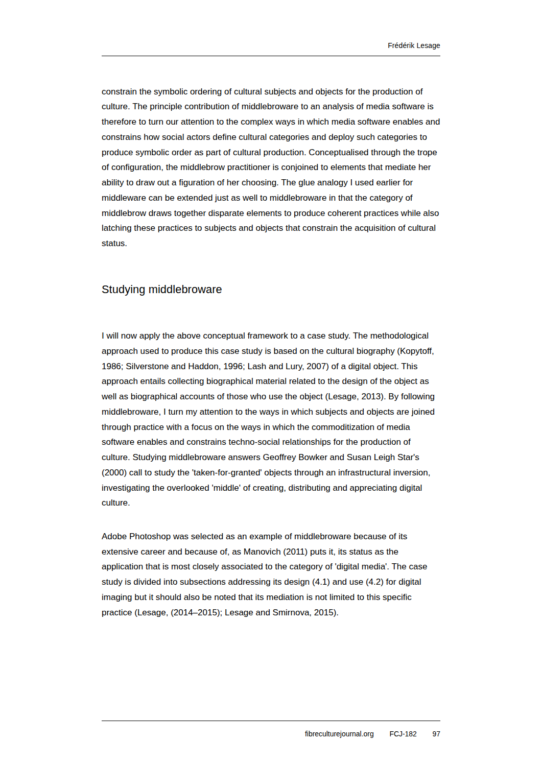Frédérik Lesage
constrain the symbolic ordering of cultural subjects and objects for the production of culture. The principle contribution of middlebroware to an analysis of media software is therefore to turn our attention to the complex ways in which media software enables and constrains how social actors define cultural categories and deploy such categories to produce symbolic order as part of cultural production. Conceptualised through the trope of configuration, the middlebrow practitioner is conjoined to elements that mediate her ability to draw out a figuration of her choosing. The glue analogy I used earlier for middleware can be extended just as well to middlebroware in that the category of middlebrow draws together disparate elements to produce coherent practices while also latching these practices to subjects and objects that constrain the acquisition of cultural status.
Studying middlebroware
I will now apply the above conceptual framework to a case study. The methodological approach used to produce this case study is based on the cultural biography (Kopytoff, 1986; Silverstone and Haddon, 1996; Lash and Lury, 2007) of a digital object. This approach entails collecting biographical material related to the design of the object as well as biographical accounts of those who use the object (Lesage, 2013). By following middlebroware, I turn my attention to the ways in which subjects and objects are joined through practice with a focus on the ways in which the commoditization of media software enables and constrains techno-social relationships for the production of culture. Studying middlebroware answers Geoffrey Bowker and Susan Leigh Star's (2000) call to study the 'taken-for-granted' objects through an infrastructural inversion, investigating the overlooked 'middle' of creating, distributing and appreciating digital culture.
Adobe Photoshop was selected as an example of middlebroware because of its extensive career and because of, as Manovich (2011) puts it, its status as the application that is most closely associated to the category of 'digital media'. The case study is divided into subsections addressing its design (4.1) and use (4.2) for digital imaging but it should also be noted that its mediation is not limited to this specific practice (Lesage, (2014–2015); Lesage and Smirnova, 2015).
fibreculturejournal.org FCJ-182 97